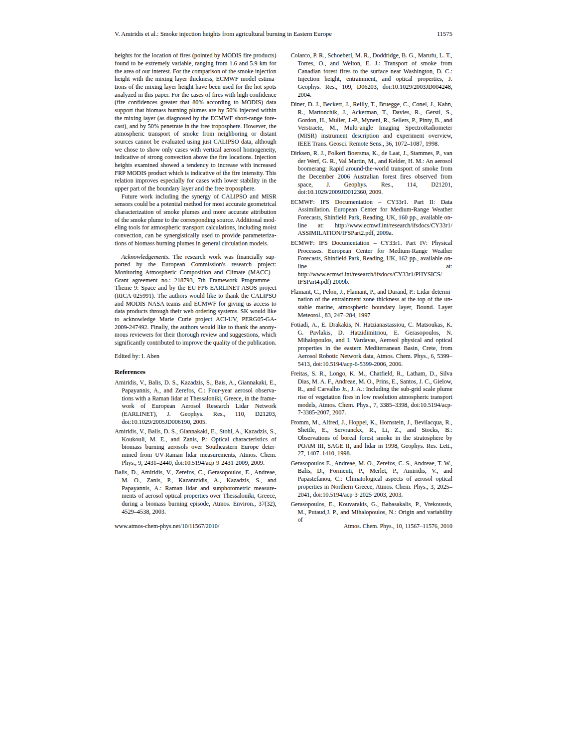11575 V. Amiridis et al.: Smoke injection heights from agricultural burning in Eastern Europe
heights for the location of fires (pointed by MODIS fire products) found to be extremely variable, ranging from 1.6 and 5.9 km for the area of our interest. For the comparison of the smoke injection height with the mixing layer thickness, ECMWF model estimations of the mixing layer height have been used for the hot spots analyzed in this paper. For the cases of fires with high confidence (fire confidences greater that 80% according to MODIS) data support that biomass burning plumes are by 50% injected within the mixing layer (as diagnosed by the ECMWF short-range forecast), and by 50% penetrate in the free troposphere. However, the atmospheric transport of smoke from neighboring or distant sources cannot be evaluated using just CALIPSO data, although we chose to show only cases with vertical aerosol homogeneity, indicative of strong convection above the fire locations. Injection heights examined showed a tendency to increase with increased FRP MODIS product which is indicative of the fire intensity. This relation improves especially for cases with lower stability in the upper part of the boundary layer and the free troposphere.
Future work including the synergy of CALIPSO and MISR sensors could be a potential method for most accurate geometrical characterization of smoke plumes and more accurate attribution of the smoke plume to the corresponding source. Additional modeling tools for atmospheric transport calculations, including moist convection, can be synergistically used to provide parameterizations of biomass burning plumes in general circulation models.
Acknowledgements. The research work was financially supported by the European Commission's research project: Monitoring Atmospheric Composition and Climate (MACC) – Grant agreement no.: 218793, 7th Framework Programme – Theme 9: Space and by the EU-FP6 EARLINET-ASOS project (RICA-025991). The authors would like to thank the CALIPSO and MODIS NASA teams and ECMWF for giving us access to data products through their web ordering systems. SK would like to acknowledge Marie Curie project ACI-UV, PERG05-GA-2009-247492. Finally, the authors would like to thank the anonymous reviewers for their thorough review and suggestions, which significantly contributed to improve the quality of the publication.
Edited by: I. Aben
References
Amiridis, V., Balis, D. S., Kazadzis, S., Bais, A., Giannakaki, E., Papayannis, A., and Zerefos, C.: Four-year aerosol observations with a Raman lidar at Thessaloniki, Greece, in the framework of European Aerosol Research Lidar Network (EARLINET), J. Geophys. Res., 110, D21203, doi:10.1029/2005JD006190, 2005.
Amiridis, V., Balis, D. S., Giannakaki, E., Stohl, A., Kazadzis, S., Koukouli, M. E., and Zanis, P.: Optical characteristics of biomass burning aerosols over Southeastern Europe determined from UV-Raman lidar measurements, Atmos. Chem. Phys., 9, 2431–2440, doi:10.5194/acp-9-2431-2009, 2009.
Balis, D., Amiridis, V., Zerefos, C., Gerasopoulos, E., Andreae, M. O., Zanis, P., Kazantzidis, A., Kazadzis, S., and Papayannis, A.: Raman lidar and sunphotometric measurements of aerosol optical properties over Thessaloniki, Greece, during a biomass burning episode, Atmos. Environ., 37(32), 4529–4538, 2003.
Colarco, P. R., Schoeberl, M. R., Doddridge, B. G., Marufu, L. T., Torres, O., and Welton, E. J.: Transport of smoke from Canadian forest fires to the surface near Washington, D. C.: Injection height, entrainment, and optical properties, J. Geophys. Res., 109, D06203, doi:10.1029/2003JD004248, 2004.
Diner, D. J., Beckert, J., Reilly, T., Bruegge, C., Conel, J., Kahn, R., Martonchik, J., Ackerman, T., Davies, R., Gerstl, S., Gordon, H., Muller, J.-P., Myneni, R., Sellers, P., Pinty, B., and Verstraete, M., Multi-angle Imaging SpectroRadiometer (MISR) instrument description and experiment overview, IEEE Trans. Geosci. Remote Sens., 36, 1072–1087, 1998.
Dirksen, R. J., Folkert Boersma, K., de Laat, J., Stammes, P., van der Werf, G. R., Val Martin, M., and Kelder, H. M.: An aerosol boomerang: Rapid around-the-world transport of smoke from the December 2006 Australian forest fires observed from space, J. Geophys. Res., 114, D21201, doi:10.1029/2009JD012360, 2009.
ECMWF: IFS Documentation – CY33r1. Part II: Data Assimilation. European Center for Medium-Range Weather Forecasts, Shinfield Park, Reading, UK, 160 pp., available online at: http://www.ecmwf.int/research/ifsdocs/CY33r1/ ASSIMILATION/IFSPart2.pdf, 2009a.
ECMWF: IFS Documentation – CY33r1. Part IV: Physical Processes. European Center for Medium-Range Weather Forecasts, Shinfield Park, Reading, UK, 162 pp., available online at: http://www.ecmwf.int/research/ifsdocs/CY33r1/PHYSICS/ IFSPart4.pdf) 2009b.
Flamant, C., Pelon, J., Flamant, P., and Durand, P.: Lidar determination of the entrainment zone thickness at the top of the unstable marine, atmospheric boundary layer, Bound. Layer Meteorol., 83, 247–284, 1997
Fotiadi, A., E. Drakakis, N. Hatzianastassiou, C. Matsoukas, K. G. Pavlakis, D. Hatzidimitriou, E. Gerasopoulos, N. Mihalopoulos, and I. Vardavas, Aerosol physical and optical properties in the eastern Mediterranean Basin, Crete, from Aerosol Robotic Network data, Atmos. Chem. Phys., 6, 5399–5413, doi:10.5194/acp-6-5399-2006, 2006.
Freitas, S. R., Longo, K. M., Chatfield, R., Latham, D., Silva Dias, M. A. F., Andreae, M. O., Prins, E., Santos, J. C., Gielow, R., and Carvalho Jr., J. A.: Including the sub-grid scale plume rise of vegetation fires in low resolution atmospheric transport models, Atmos. Chem. Phys., 7, 3385–3398, doi:10.5194/acp-7-3385-2007, 2007.
Fromm, M., Alfred, J., Hoppel, K., Hornstein, J., Bevilacqua, R., Shettle, E., Servranckx, R., Li, Z., and Stocks, B.: Observations of boreal forest smoke in the stratosphere by POAM III, SAGE II, and lidar in 1998, Geophys. Res. Lett., 27, 1407–1410, 1998.
Gerasopoulos E., Andreae, M. O., Zerefos, C. S., Andreae, T. W., Balis, D., Formenti, P., Merlet, P., Amiridis, V., and Papastefanou, C.: Climatological aspects of aerosol optical properties in Northern Greece, Atmos. Chem. Phys., 3, 2025–2041, doi:10.5194/acp-3-2025-2003, 2003.
Gerasopoulos, E., Kouvarakis, G., Babasakalis, P., Vrekoussis, M., Putaud,J. P., and Mihalopoulos, N.: Origin and variability of
www.atmos-chem-phys.net/10/11567/2010/ Atmos. Chem. Phys., 10, 11567–11576, 2010